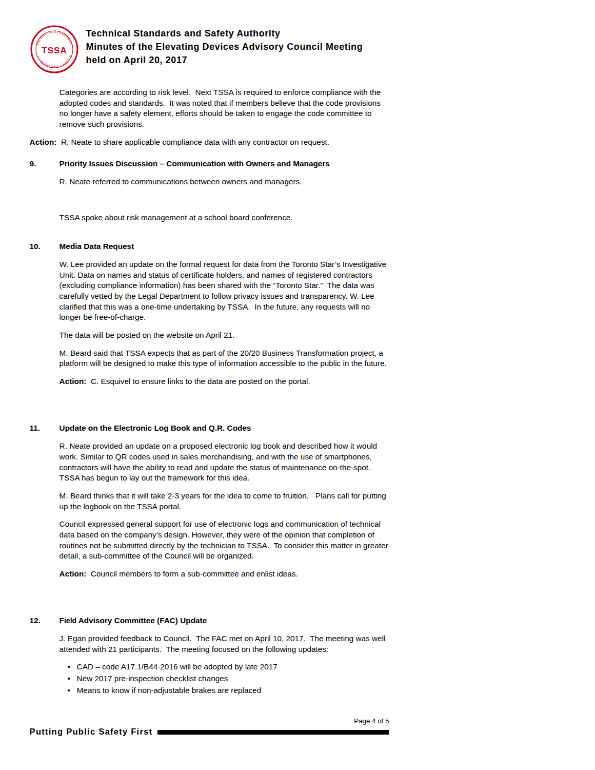TSSA TECHNICAL STANDARDS & SAFETY AUTHORITY
Technical Standards and Safety Authority Minutes of the Elevating Devices Advisory Council Meeting held on April 20, 2017
Categories are according to risk level. Next TSSA is required to enforce compliance with the adopted codes and standards. It was noted that if members believe that the code provisions no longer have a safety element, efforts should be taken to engage the code committee to remove such provisions.
Action: R. Neate to share applicable compliance data with any contractor on request.
9.
Priority Issues Discussion – Communication with Owners and Managers
R. Neate referred to communications between owners and managers.
TSSA spoke about risk management at a school board conference.
10.
Media Data Request
W. Lee provided an update on the formal request for data from the Toronto Star’s Investigative Unit. Data on names and status of certificate holders, and names of registered contractors (excluding compliance information) has been shared with the “Toronto Star.” The data was carefully vetted by the Legal Department to follow privacy issues and transparency. W. Lee clarified that this was a one-time undertaking by TSSA. In the future, any requests will no longer be free-of-charge.
The data will be posted on the website on April 21.
M. Beard said that TSSA expects that as part of the 20/20 Business Transformation project, a platform will be designed to make this type of information accessible to the public in the future.
Action: C. Esquivel to ensure links to the data are posted on the portal.
11.
Update on the Electronic Log Book and Q.R. Codes
R. Neate provided an update on a proposed electronic log book and described how it would work. Similar to QR codes used in sales merchandising, and with the use of smartphones, contractors will have the ability to read and update the status of maintenance on-the-spot. TSSA has begun to lay out the framework for this idea.
M. Beard thinks that it will take 2-3 years for the idea to come to fruition. Plans call for putting up the logbook on the TSSA portal.
Council expressed general support for use of electronic logs and communication of technical data based on the company’s design. However, they were of the opinion that completion of routines not be submitted directly by the technician to TSSA. To consider this matter in greater detail, a sub-committee of the Council will be organized.
Action: Council members to form a sub-committee and enlist ideas.
12.
Field Advisory Committee (FAC) Update
J. Egan provided feedback to Council. The FAC met on April 10, 2017. The meeting was well attended with 21 participants. The meeting focused on the following updates:
CAD – code A17.1/B44-2016 will be adopted by late 2017
New 2017 pre-inspection checklist changes
Means to know if non-adjustable brakes are replaced
Page 4 of 5
Putting Public Safety First